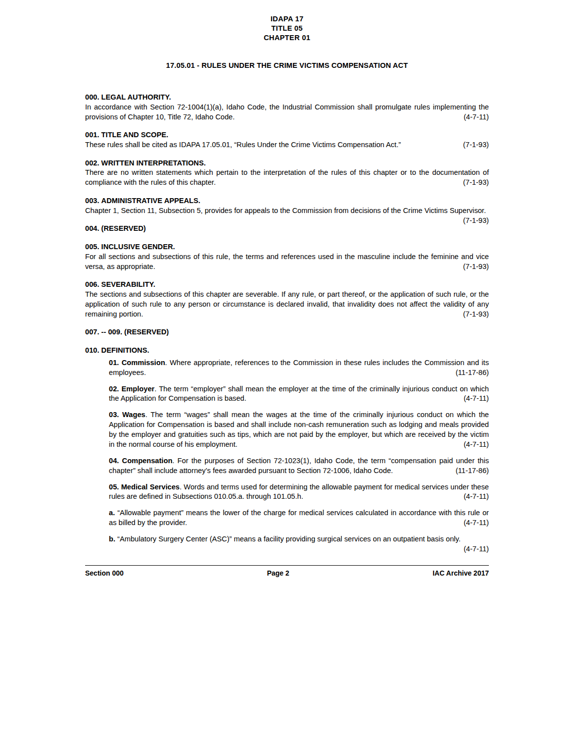IDAPA 17
TITLE 05
CHAPTER 01
17.05.01 - RULES UNDER THE CRIME VICTIMS COMPENSATION ACT
000. LEGAL AUTHORITY.
In accordance with Section 72-1004(1)(a), Idaho Code, the Industrial Commission shall promulgate rules implementing the provisions of Chapter 10, Title 72, Idaho Code. (4-7-11)
001. TITLE AND SCOPE.
These rules shall be cited as IDAPA 17.05.01, “Rules Under the Crime Victims Compensation Act.” (7-1-93)
002. WRITTEN INTERPRETATIONS.
There are no written statements which pertain to the interpretation of the rules of this chapter or to the documentation of compliance with the rules of this chapter. (7-1-93)
003. ADMINISTRATIVE APPEALS.
Chapter 1, Section 11, Subsection 5, provides for appeals to the Commission from decisions of the Crime Victims Supervisor. (7-1-93)
004. (RESERVED)
005. INCLUSIVE GENDER.
For all sections and subsections of this rule, the terms and references used in the masculine include the feminine and vice versa, as appropriate. (7-1-93)
006. SEVERABILITY.
The sections and subsections of this chapter are severable. If any rule, or part thereof, or the application of such rule, or the application of such rule to any person or circumstance is declared invalid, that invalidity does not affect the validity of any remaining portion. (7-1-93)
007. -- 009. (RESERVED)
010. DEFINITIONS.
01. Commission. Where appropriate, references to the Commission in these rules includes the Commission and its employees. (11-17-86)
02. Employer. The term “employer” shall mean the employer at the time of the criminally injurious conduct on which the Application for Compensation is based. (4-7-11)
03. Wages. The term “wages” shall mean the wages at the time of the criminally injurious conduct on which the Application for Compensation is based and shall include non-cash remuneration such as lodging and meals provided by the employer and gratuities such as tips, which are not paid by the employer, but which are received by the victim in the normal course of his employment. (4-7-11)
04. Compensation. For the purposes of Section 72-1023(1), Idaho Code, the term “compensation paid under this chapter” shall include attorney’s fees awarded pursuant to Section 72-1006, Idaho Code. (11-17-86)
05. Medical Services. Words and terms used for determining the allowable payment for medical services under these rules are defined in Subsections 010.05.a. through 101.05.h. (4-7-11)
a. “Allowable payment” means the lower of the charge for medical services calculated in accordance with this rule or as billed by the provider. (4-7-11)
b. “Ambulatory Surgery Center (ASC)” means a facility providing surgical services on an outpatient basis only. (4-7-11)
Section 000 Page 2 IAC Archive 2017